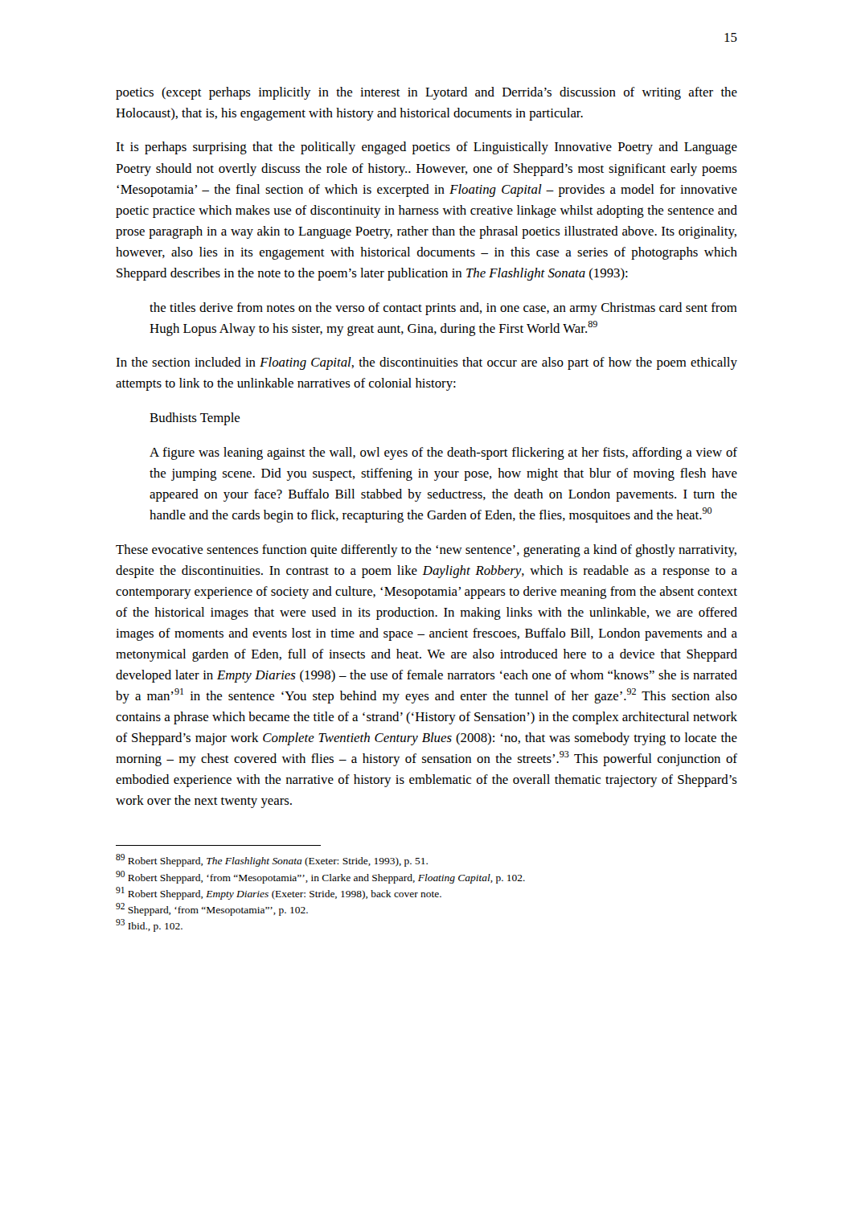15
poetics (except perhaps implicitly in the interest in Lyotard and Derrida’s discussion of writing after the Holocaust), that is, his engagement with history and historical documents in particular.
It is perhaps surprising that the politically engaged poetics of Linguistically Innovative Poetry and Language Poetry should not overtly discuss the role of history.. However, one of Sheppard’s most significant early poems ‘Mesopotamia’ – the final section of which is excerpted in Floating Capital – provides a model for innovative poetic practice which makes use of discontinuity in harness with creative linkage whilst adopting the sentence and prose paragraph in a way akin to Language Poetry, rather than the phrasal poetics illustrated above. Its originality, however, also lies in its engagement with historical documents – in this case a series of photographs which Sheppard describes in the note to the poem’s later publication in The Flashlight Sonata (1993):
the titles derive from notes on the verso of contact prints and, in one case, an army Christmas card sent from Hugh Lopus Alway to his sister, my great aunt, Gina, during the First World War.89
In the section included in Floating Capital, the discontinuities that occur are also part of how the poem ethically attempts to link to the unlinkable narratives of colonial history:
Budhists Temple
A figure was leaning against the wall, owl eyes of the death-sport flickering at her fists, affording a view of the jumping scene. Did you suspect, stiffening in your pose, how might that blur of moving flesh have appeared on your face? Buffalo Bill stabbed by seductress, the death on London pavements. I turn the handle and the cards begin to flick, recapturing the Garden of Eden, the flies, mosquitoes and the heat.90
These evocative sentences function quite differently to the ‘new sentence’, generating a kind of ghostly narrativity, despite the discontinuities. In contrast to a poem like Daylight Robbery, which is readable as a response to a contemporary experience of society and culture, ‘Mesopotamia’ appears to derive meaning from the absent context of the historical images that were used in its production. In making links with the unlinkable, we are offered images of moments and events lost in time and space – ancient frescoes, Buffalo Bill, London pavements and a metonymical garden of Eden, full of insects and heat. We are also introduced here to a device that Sheppard developed later in Empty Diaries (1998) – the use of female narrators ‘each one of whom “knows” she is narrated by a man’91 in the sentence ‘You step behind my eyes and enter the tunnel of her gaze’.92 This section also contains a phrase which became the title of a ‘strand’ (‘History of Sensation’) in the complex architectural network of Sheppard’s major work Complete Twentieth Century Blues (2008): ‘no, that was somebody trying to locate the morning – my chest covered with flies – a history of sensation on the streets’.93 This powerful conjunction of embodied experience with the narrative of history is emblematic of the overall thematic trajectory of Sheppard’s work over the next twenty years.
89 Robert Sheppard, The Flashlight Sonata (Exeter: Stride, 1993), p. 51.
90 Robert Sheppard, ‘from “Mesopotamia”’, in Clarke and Sheppard, Floating Capital, p. 102.
91 Robert Sheppard, Empty Diaries (Exeter: Stride, 1998), back cover note.
92 Sheppard, ‘from “Mesopotamia”’, p. 102.
93 Ibid., p. 102.